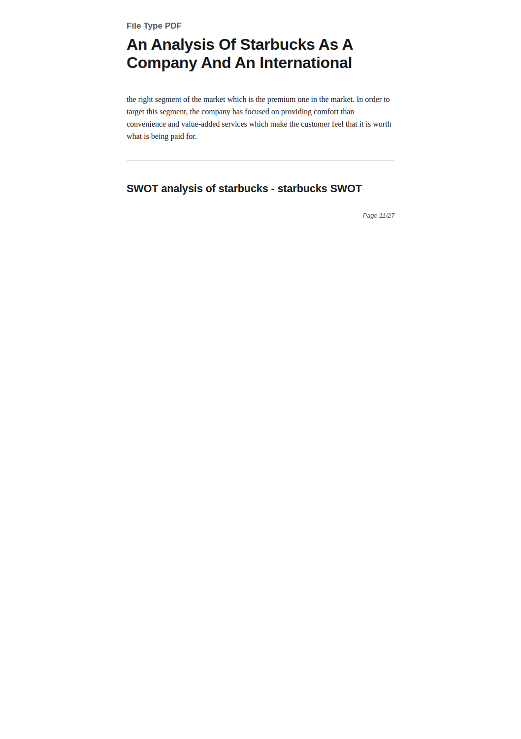File Type PDF
An Analysis Of Starbucks As A Company And An International
the right segment of the market which is the premium one in the market. In order to target this segment, the company has focused on providing comfort than convenience and value-added services which make the customer feel that it is worth what is being paid for.
SWOT analysis of starbucks - starbucks SWOT
Page 11/27